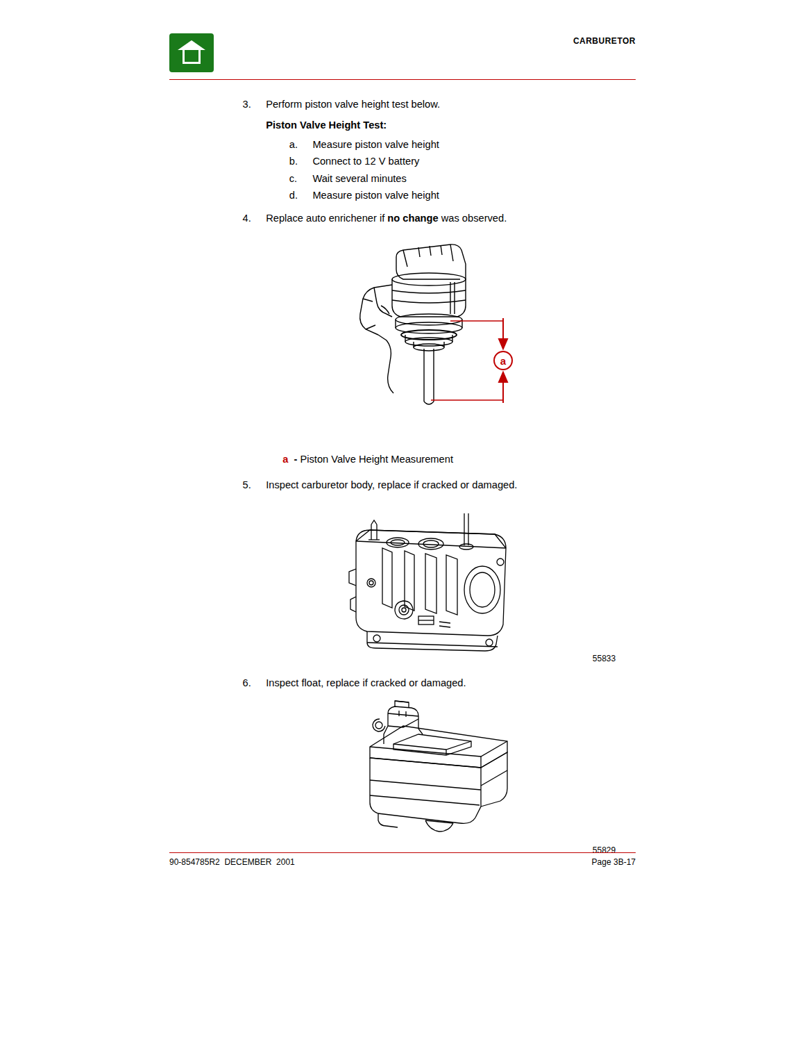CARBURETOR
Perform piston valve height test below.
Piston Valve Height Test:
Measure piston valve height
Connect to 12 V battery
Wait several minutes
Measure piston valve height
Replace auto enrichener if no change was observed.
a
a - Piston Valve Height Measurement
Inspect carburetor body, replace if cracked or damaged.
55833
Inspect float, replace if cracked or damaged.
55829
90-854785R2 DECEMBER 2001 Page 3B-17